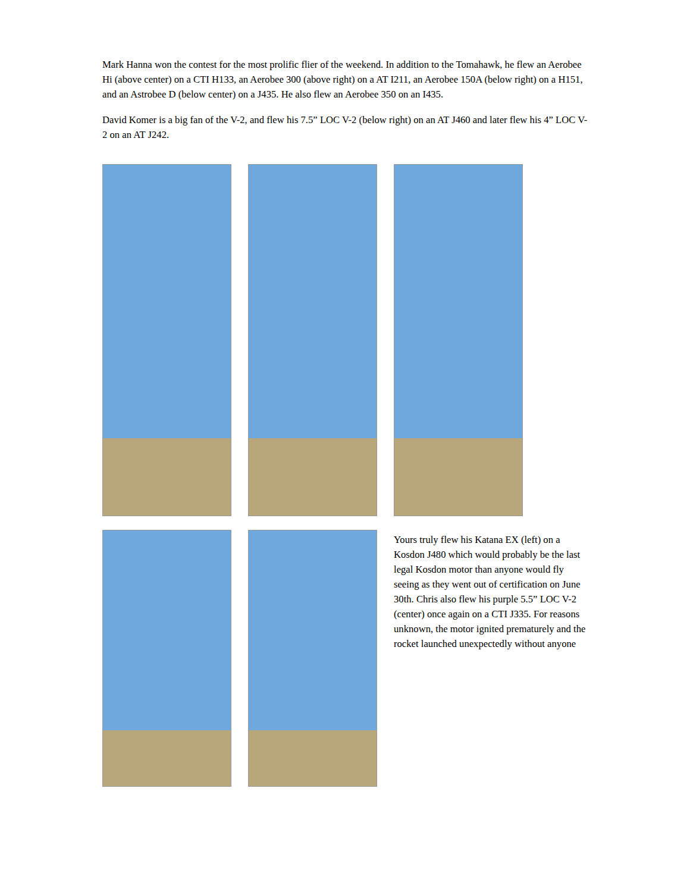Mark Hanna won the contest for the most prolific flier of the weekend. In addition to the Tomahawk, he flew an Aerobee Hi (above center) on a CTI H133, an Aerobee 300 (above right) on a AT I211, an Aerobee 150A (below right) on a H151, and an Astrobee D (below center) on a J435. He also flew an Aerobee 350 on an I435.
David Komer is a big fan of the V-2, and flew his 7.5” LOC V-2 (below right) on an AT J460 and later flew his 4” LOC V-2 on an AT J242.
Yours truly flew his Katana EX (left) on a Kosdon J480 which would probably be the last legal Kosdon motor than anyone would fly seeing as they went out of certification on June 30th. Chris also flew his purple 5.5” LOC V-2 (center) once again on a CTI J335. For reasons unknown, the motor ignited prematurely and the rocket launched unexpectedly without anyone